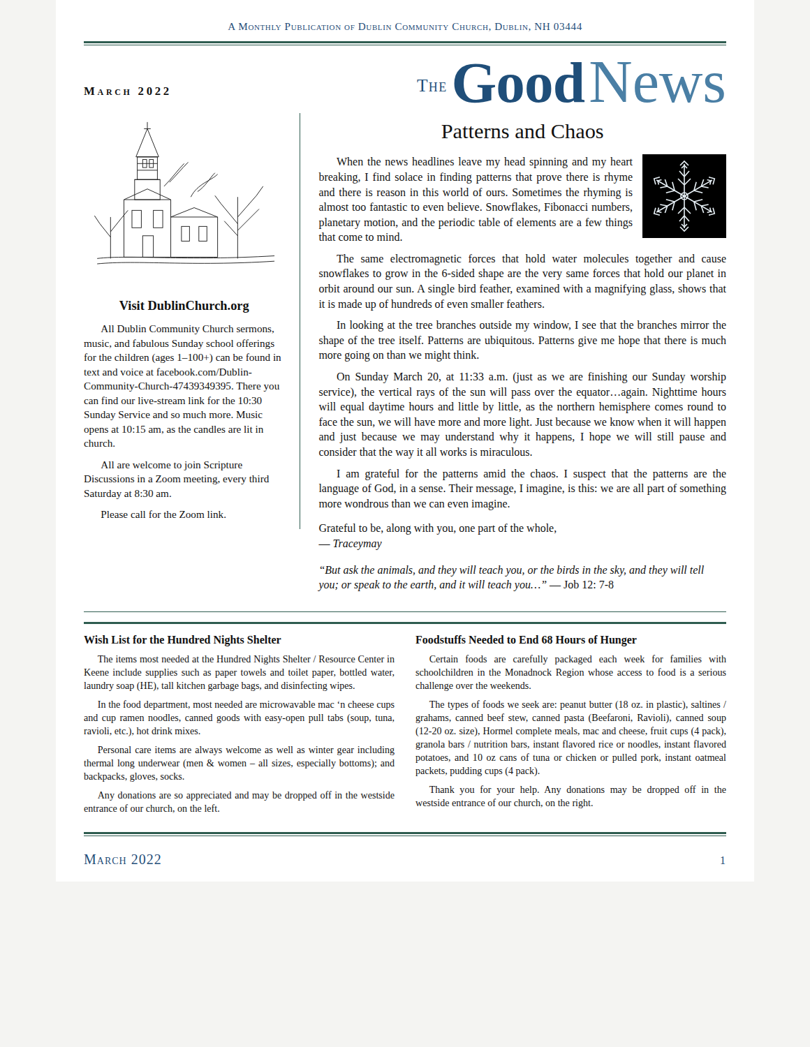A Monthly Publication of Dublin Community Church, Dublin, NH 03444
March 2022
The Good News
Visit DublinChurch.org
All Dublin Community Church sermons, music, and fabulous Sunday school offerings for the children (ages 1–100+) can be found in text and voice at facebook.com/Dublin-Community-Church-47439349395. There you can find our live-stream link for the 10:30 Sunday Service and so much more. Music opens at 10:15 am, as the candles are lit in church.
All are welcome to join Scripture Discussions in a Zoom meeting, every third Saturday at 8:30 am.
Please call for the Zoom link.
Patterns and Chaos
When the news headlines leave my head spinning and my heart breaking, I find solace in finding patterns that prove there is rhyme and there is reason in this world of ours. Sometimes the rhyming is almost too fantastic to even believe. Snowflakes, Fibonacci numbers, planetary motion, and the periodic table of elements are a few things that come to mind.
The same electromagnetic forces that hold water molecules together and cause snowflakes to grow in the 6-sided shape are the very same forces that hold our planet in orbit around our sun. A single bird feather, examined with a magnifying glass, shows that it is made up of hundreds of even smaller feathers.
In looking at the tree branches outside my window, I see that the branches mirror the shape of the tree itself. Patterns are ubiquitous. Patterns give me hope that there is much more going on than we might think.
On Sunday March 20, at 11:33 a.m. (just as we are finishing our Sunday worship service), the vertical rays of the sun will pass over the equator…again. Nighttime hours will equal daytime hours and little by little, as the northern hemisphere comes round to face the sun, we will have more and more light. Just because we know when it will happen and just because we may understand why it happens, I hope we will still pause and consider that the way it all works is miraculous.
I am grateful for the patterns amid the chaos. I suspect that the patterns are the language of God, in a sense. Their message, I imagine, is this: we are all part of something more wondrous than we can even imagine.
Grateful to be, along with you, one part of the whole,
— Traceymay
“But ask the animals, and they will teach you, or the birds in the sky, and they will tell you; or speak to the earth, and it will teach you…” — Job 12: 7-8
Wish List for the Hundred Nights Shelter
The items most needed at the Hundred Nights Shelter / Resource Center in Keene include supplies such as paper towels and toilet paper, bottled water, laundry soap (HE), tall kitchen garbage bags, and disinfecting wipes.
In the food department, most needed are microwavable mac ‘n cheese cups and cup ramen noodles, canned goods with easy-open pull tabs (soup, tuna, ravioli, etc.), hot drink mixes.
Personal care items are always welcome as well as winter gear including thermal long underwear (men & women – all sizes, especially bottoms); and backpacks, gloves, socks.
Any donations are so appreciated and may be dropped off in the westside entrance of our church, on the left.
Foodstuffs Needed to End 68 Hours of Hunger
Certain foods are carefully packaged each week for families with schoolchildren in the Monadnock Region whose access to food is a serious challenge over the weekends.
The types of foods we seek are: peanut butter (18 oz. in plastic), saltines / grahams, canned beef stew, canned pasta (Beefaroni, Ravioli), canned soup (12-20 oz. size), Hormel complete meals, mac and cheese, fruit cups (4 pack), granola bars / nutrition bars, instant flavored rice or noodles, instant flavored potatoes, and 10 oz cans of tuna or chicken or pulled pork, instant oatmeal packets, pudding cups (4 pack).
Thank you for your help. Any donations may be dropped off in the westside entrance of our church, on the right.
March 2022
1